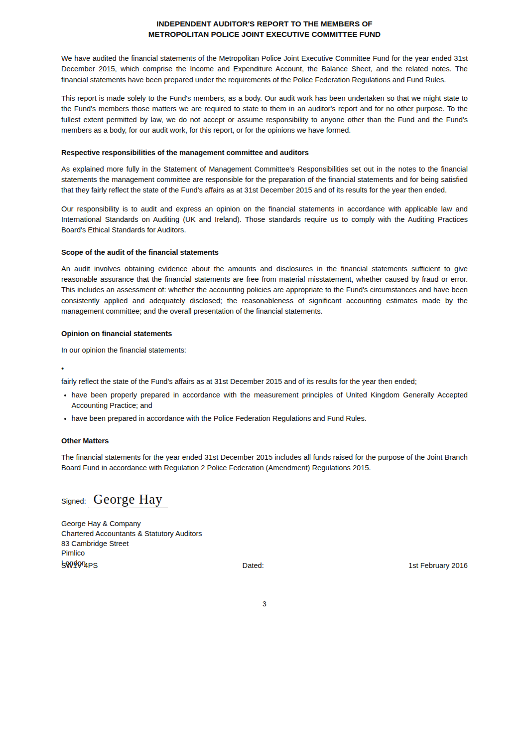INDEPENDENT AUDITOR'S REPORT TO THE MEMBERS OF
METROPOLITAN POLICE JOINT EXECUTIVE COMMITTEE FUND
We have audited the financial statements of the Metropolitan Police Joint Executive Committee Fund for the year ended 31st December 2015, which comprise the Income and Expenditure Account, the Balance Sheet, and the related notes. The financial statements have been prepared under the requirements of the Police Federation Regulations and Fund Rules.
This report is made solely to the Fund's members, as a body. Our audit work has been undertaken so that we might state to the Fund's members those matters we are required to state to them in an auditor's report and for no other purpose. To the fullest extent permitted by law, we do not accept or assume responsibility to anyone other than the Fund and the Fund's members as a body, for our audit work, for this report, or for the opinions we have formed.
Respective responsibilities of the management committee and auditors
As explained more fully in the Statement of Management Committee's Responsibilities set out in the notes to the financial statements the management committee are responsible for the preparation of the financial statements and for being satisfied that they fairly reflect the state of the Fund's affairs as at 31st December 2015 and of its results for the year then ended.
Our responsibility is to audit and express an opinion on the financial statements in accordance with applicable law and International Standards on Auditing (UK and Ireland). Those standards require us to comply with the Auditing Practices Board's Ethical Standards for Auditors.
Scope of the audit of the financial statements
An audit involves obtaining evidence about the amounts and disclosures in the financial statements sufficient to give reasonable assurance that the financial statements are free from material misstatement, whether caused by fraud or error. This includes an assessment of: whether the accounting policies are appropriate to the Fund's circumstances and have been consistently applied and adequately disclosed; the reasonableness of significant accounting estimates made by the management committee; and the overall presentation of the financial statements.
Opinion on financial statements
In our opinion the financial statements:
•
fairly reflect the state of the Fund's affairs as at 31st December 2015 and of its results for the year then ended;
have been properly prepared in accordance with the measurement principles of United Kingdom Generally Accepted Accounting Practice; and
have been prepared in accordance with the Police Federation Regulations and Fund Rules.
Other Matters
The financial statements for the year ended 31st December 2015 includes all funds raised for the purpose of the Joint Branch Board Fund in accordance with Regulation 2 Police Federation (Amendment) Regulations 2015.
Signed: George Hay
George Hay & Company
Chartered Accountants & Statutory Auditors
83 Cambridge Street
Pimlico
London
SW1V 4PS
Dated:
1st February 2016
3